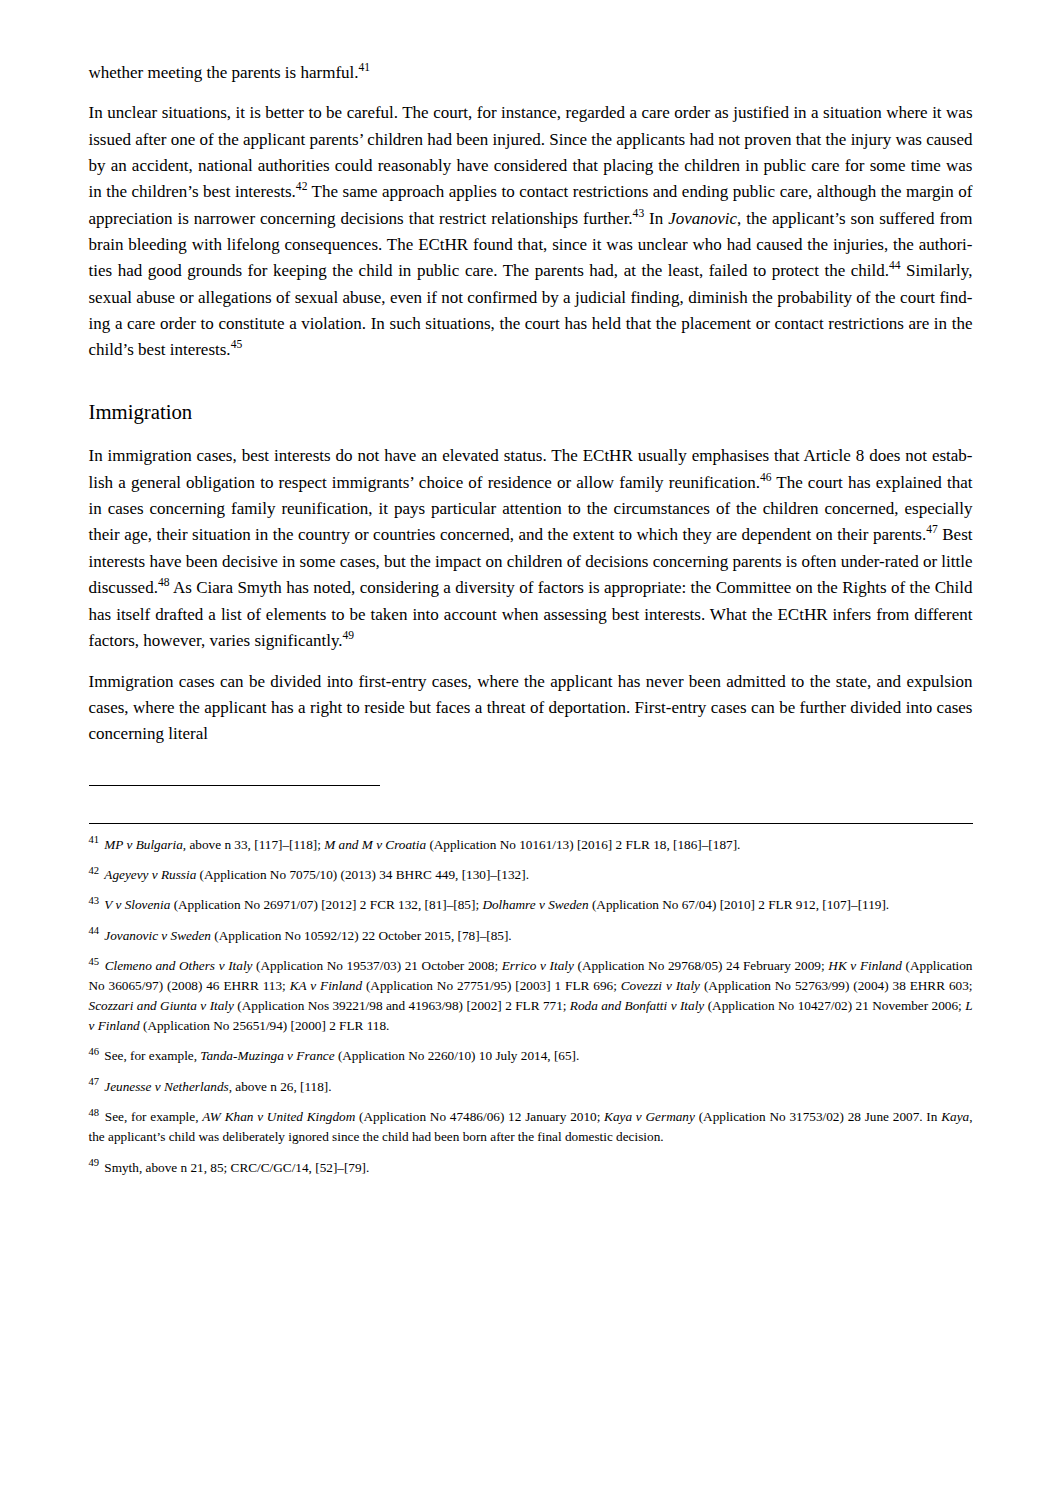whether meeting the parents is harmful.41
In unclear situations, it is better to be careful. The court, for instance, regarded a care order as justified in a situation where it was issued after one of the applicant parents’ children had been injured. Since the applicants had not proven that the injury was caused by an accident, national authorities could reasonably have considered that placing the children in public care for some time was in the children’s best interests.42 The same approach applies to contact restrictions and ending public care, although the margin of appreciation is narrower concerning decisions that restrict relationships further.43 In Jovanovic, the applicant’s son suffered from brain bleeding with lifelong consequences. The ECtHR found that, since it was unclear who had caused the injuries, the authorities had good grounds for keeping the child in public care. The parents had, at the least, failed to protect the child.44 Similarly, sexual abuse or allegations of sexual abuse, even if not confirmed by a judicial finding, diminish the probability of the court finding a care order to constitute a violation. In such situations, the court has held that the placement or contact restrictions are in the child’s best interests.45
Immigration
In immigration cases, best interests do not have an elevated status. The ECtHR usually emphasises that Article 8 does not establish a general obligation to respect immigrants’ choice of residence or allow family reunification.46 The court has explained that in cases concerning family reunification, it pays particular attention to the circumstances of the children concerned, especially their age, their situation in the country or countries concerned, and the extent to which they are dependent on their parents.47 Best interests have been decisive in some cases, but the impact on children of decisions concerning parents is often under-rated or little discussed.48 As Ciara Smyth has noted, considering a diversity of factors is appropriate: the Committee on the Rights of the Child has itself drafted a list of elements to be taken into account when assessing best interests. What the ECtHR infers from different factors, however, varies significantly.49
Immigration cases can be divided into first-entry cases, where the applicant has never been admitted to the state, and expulsion cases, where the applicant has a right to reside but faces a threat of deportation. First-entry cases can be further divided into cases concerning literal
41 MP v Bulgaria, above n 33, [117]–[118]; M and M v Croatia (Application No 10161/13) [2016] 2 FLR 18, [186]–[187].
42 Ageyevy v Russia (Application No 7075/10) (2013) 34 BHRC 449, [130]–[132].
43 V v Slovenia (Application No 26971/07) [2012] 2 FCR 132, [81]–[85]; Dolhamre v Sweden (Application No 67/04) [2010] 2 FLR 912, [107]–[119].
44 Jovanovic v Sweden (Application No 10592/12) 22 October 2015, [78]–[85].
45 Clemeno and Others v Italy (Application No 19537/03) 21 October 2008; Errico v Italy (Application No 29768/05) 24 February 2009; HK v Finland (Application No 36065/97) (2008) 46 EHRR 113; KA v Finland (Application No 27751/95) [2003] 1 FLR 696; Covezzi v Italy (Application No 52763/99) (2004) 38 EHRR 603; Scozzari and Giunta v Italy (Application Nos 39221/98 and 41963/98) [2002] 2 FLR 771; Roda and Bonfatti v Italy (Application No 10427/02) 21 November 2006; L v Finland (Application No 25651/94) [2000] 2 FLR 118.
46 See, for example, Tanda-Muzinga v France (Application No 2260/10) 10 July 2014, [65].
47 Jeunesse v Netherlands, above n 26, [118].
48 See, for example, AW Khan v United Kingdom (Application No 47486/06) 12 January 2010; Kaya v Germany (Application No 31753/02) 28 June 2007. In Kaya, the applicant’s child was deliberately ignored since the child had been born after the final domestic decision.
49 Smyth, above n 21, 85; CRC/C/GC/14, [52]–[79].